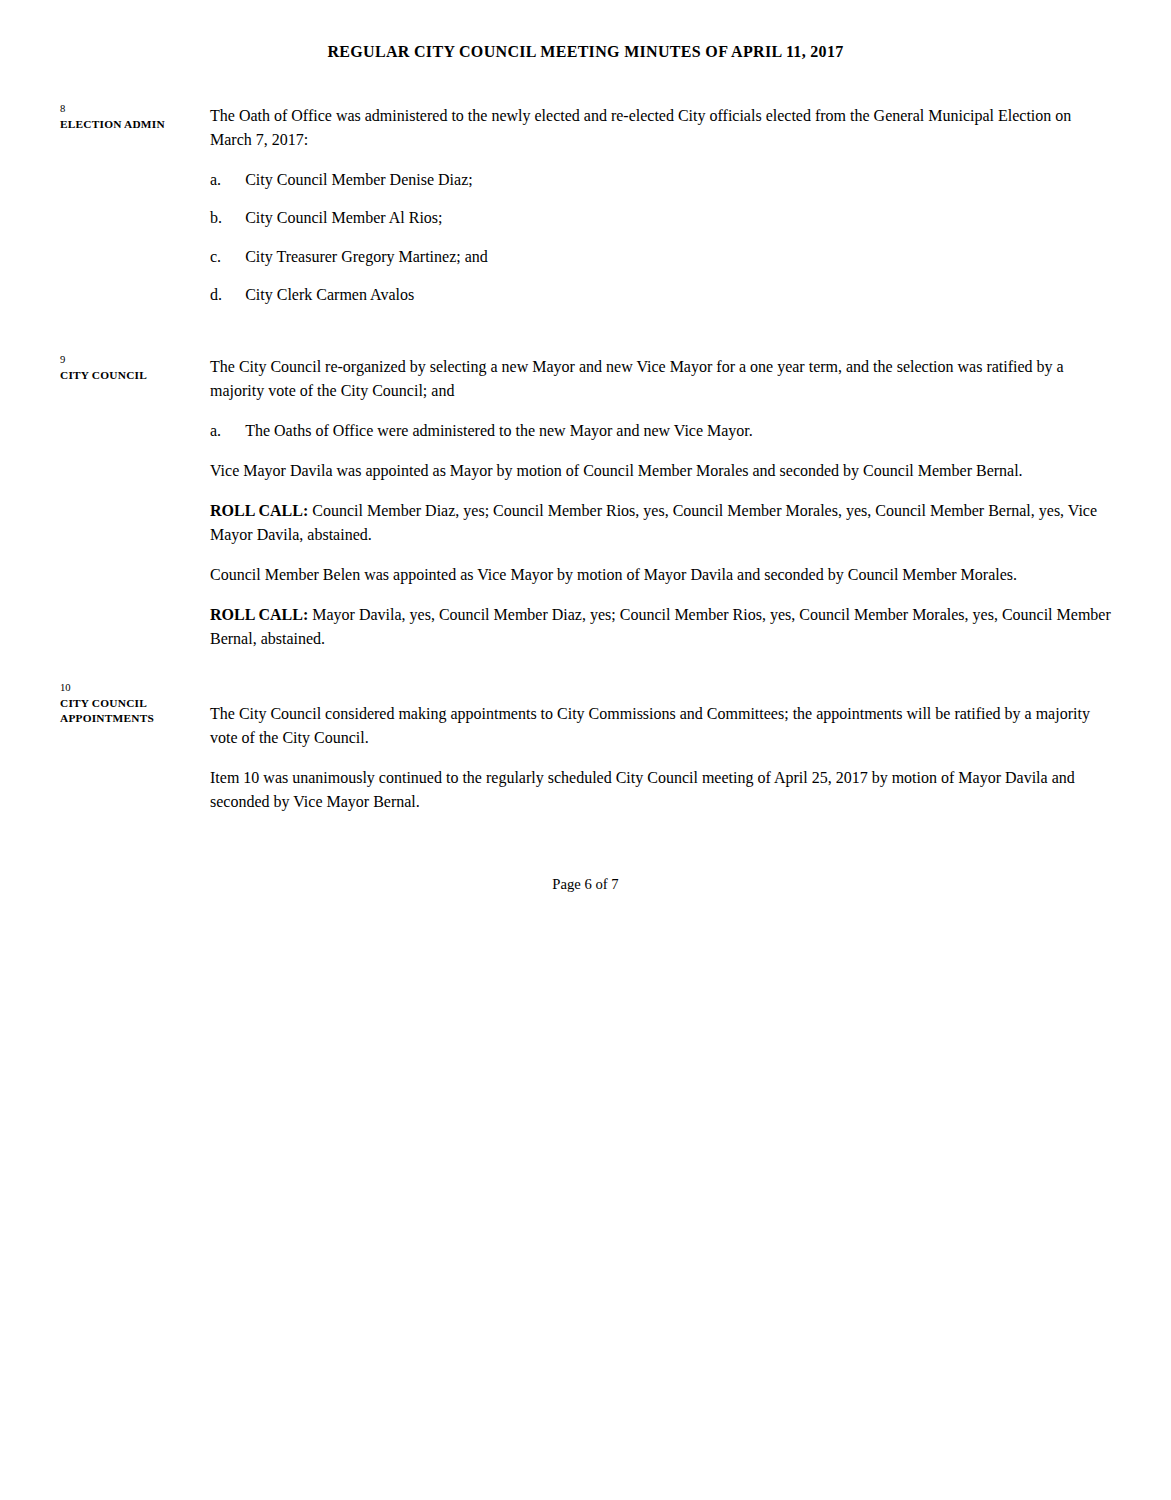REGULAR CITY COUNCIL MEETING MINUTES OF APRIL 11, 2017
8 Election Admin
The Oath of Office was administered to the newly elected and re-elected City officials elected from the General Municipal Election on March 7, 2017:
a. City Council Member Denise Diaz;
b. City Council Member Al Rios;
c. City Treasurer Gregory Martinez; and
d. City Clerk Carmen Avalos
9 City Council
The City Council re-organized by selecting a new Mayor and new Vice Mayor for a one year term, and the selection was ratified by a majority vote of the City Council; and
a. The Oaths of Office were administered to the new Mayor and new Vice Mayor.
Vice Mayor Davila was appointed as Mayor by motion of Council Member Morales and seconded by Council Member Bernal.
ROLL CALL: Council Member Diaz, yes; Council Member Rios, yes, Council Member Morales, yes, Council Member Bernal, yes, Vice Mayor Davila, abstained.
Council Member Belen was appointed as Vice Mayor by motion of Mayor Davila and seconded by Council Member Morales.
ROLL CALL: Mayor Davila, yes, Council Member Diaz, yes; Council Member Rios, yes, Council Member Morales, yes, Council Member Bernal, abstained.
10 City Council
Appointments
The City Council considered making appointments to City Commissions and Committees; the appointments will be ratified by a majority vote of the City Council.
Item 10 was unanimously continued to the regularly scheduled City Council meeting of April 25, 2017 by motion of Mayor Davila and seconded by Vice Mayor Bernal.
Page 6 of 7